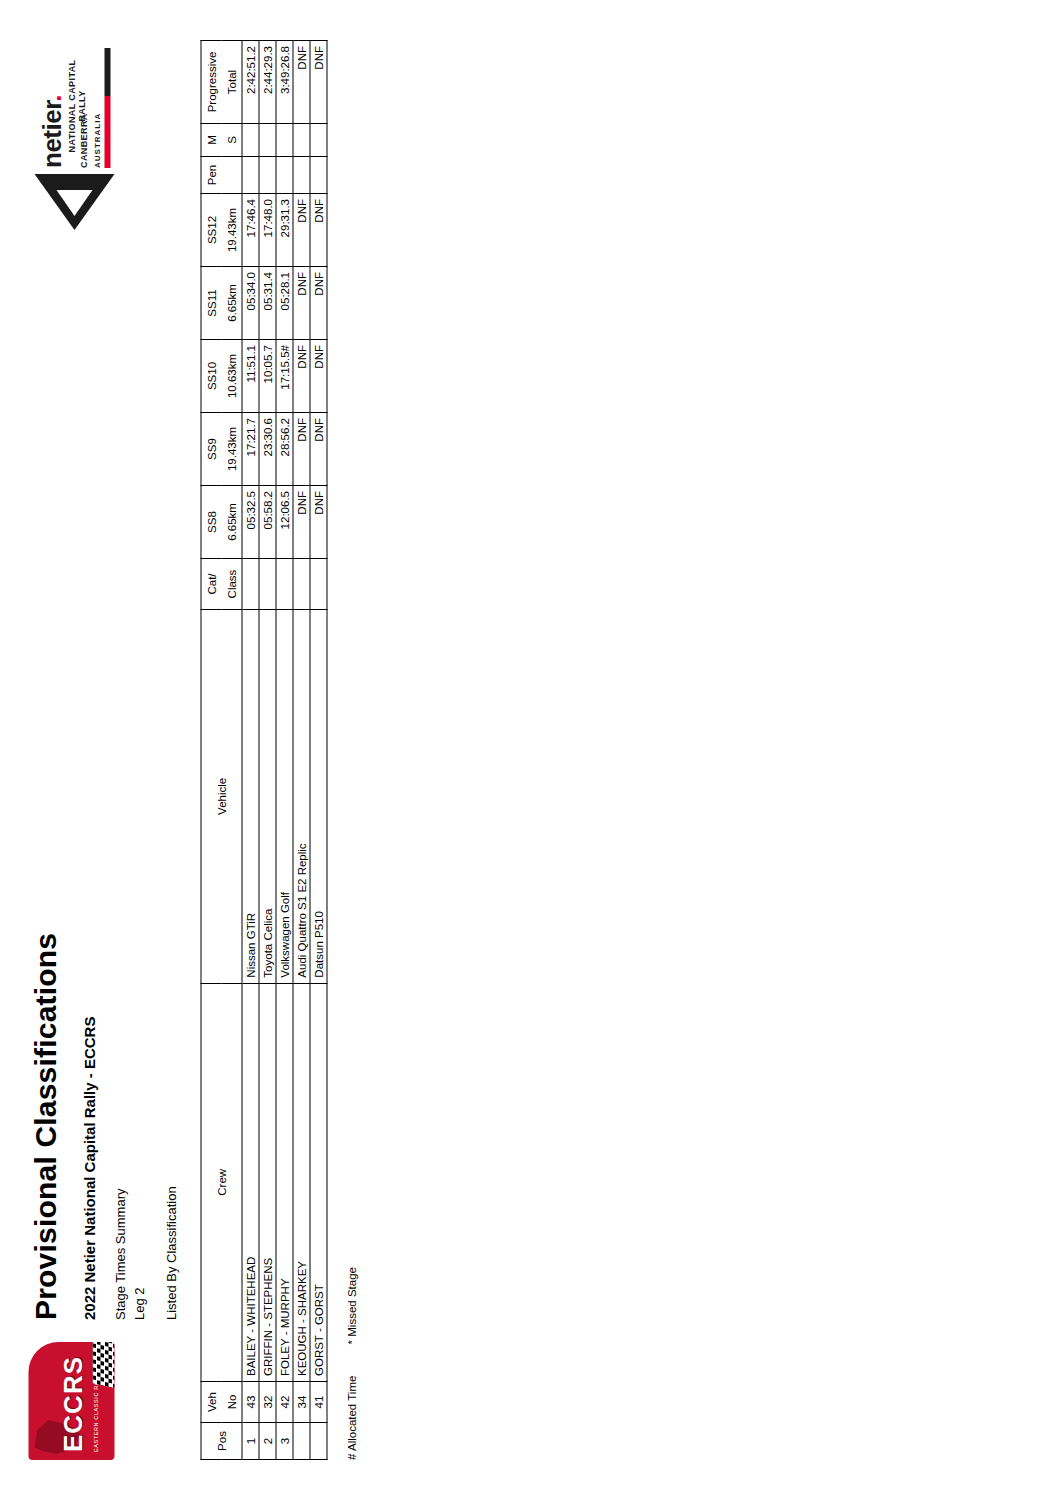ECCRS
EASTERN CLASSIC RALLY SERIES
Provisional Classifications
2022 Netier National Capital Rally - ECCRS
Stage Times Summary
Leg 2
Listed By Classification
netier.
NATIONAL CAPITAL RALLY
CANBERRA
AUSTRALIA
| Pos | Veh | Crew | Vehicle | Cat/ | SS8 | SS9 | SS10 | SS11 | SS12 | Pen | M | Progressive |
| --- | --- | --- | --- | --- | --- | --- | --- | --- | --- | --- | --- | --- |
| No | Class | 6.65km | 19.43km | 10.63km | 6.65km | 19.43km | | S | Total |
| 1 | 43 | BAILEY - WHITEHEAD | Nissan GTiR | | 05:32.5 | 17:21.7 | 11:51.1 | 05:34.0 | 17:46.4 | | | 2:42:51.2 |
| 2 | 32 | GRIFFIN - STEPHENS | Toyota Celica | | 05:58.2 | 23:30.6 | 10:05.7 | 05:31.4 | 17:48.0 | | | 2:44:29.3 |
| 3 | 42 | FOLEY - MURPHY | Volkswagen Golf | | 12:06.5 | 28:56.2 | 17:15.5# | 05:28.1 | 29:31.3 | | | 3:49:26.8 |
| | 34 | KEOUGH - SHARKEY | Audi Quattro S1 E2 Replic | | DNF | DNF | DNF | DNF | DNF | | | DNF |
| | 41 | GORST - GORST | Datsun P510 | | DNF | DNF | DNF | DNF | DNF | | | DNF |
# Allocated Time * Missed Stage